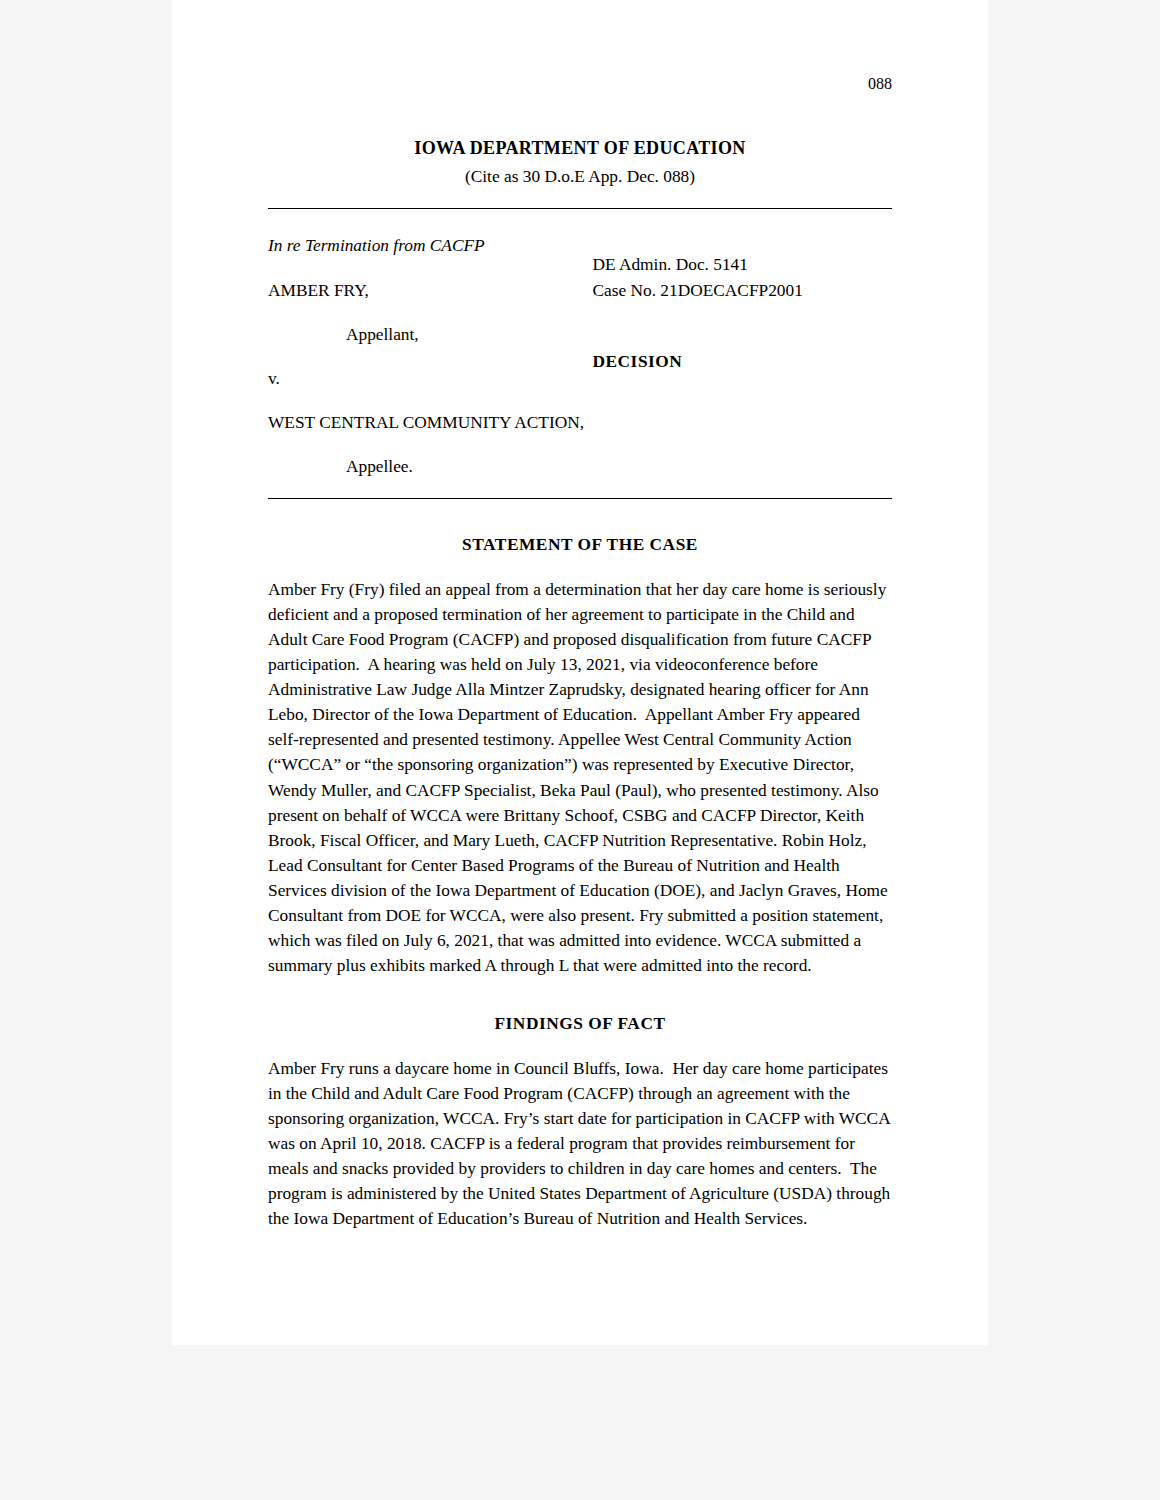088
IOWA DEPARTMENT OF EDUCATION
(Cite as 30 D.o.E App. Dec. 088)
| In re Termination from CACFP AMBER FRY, Appellant, v. WEST CENTRAL COMMUNITY ACTION, Appellee. | DE Admin. Doc. 5141 Case No. 21DOECACFP2001 DECISION |
STATEMENT OF THE CASE
Amber Fry (Fry) filed an appeal from a determination that her day care home is seriously deficient and a proposed termination of her agreement to participate in the Child and Adult Care Food Program (CACFP) and proposed disqualification from future CACFP participation. A hearing was held on July 13, 2021, via videoconference before Administrative Law Judge Alla Mintzer Zaprudsky, designated hearing officer for Ann Lebo, Director of the Iowa Department of Education. Appellant Amber Fry appeared self-represented and presented testimony. Appellee West Central Community Action (“WCCA” or “the sponsoring organization”) was represented by Executive Director, Wendy Muller, and CACFP Specialist, Beka Paul (Paul), who presented testimony. Also present on behalf of WCCA were Brittany Schoof, CSBG and CACFP Director, Keith Brook, Fiscal Officer, and Mary Lueth, CACFP Nutrition Representative. Robin Holz, Lead Consultant for Center Based Programs of the Bureau of Nutrition and Health Services division of the Iowa Department of Education (DOE), and Jaclyn Graves, Home Consultant from DOE for WCCA, were also present. Fry submitted a position statement, which was filed on July 6, 2021, that was admitted into evidence. WCCA submitted a summary plus exhibits marked A through L that were admitted into the record.
FINDINGS OF FACT
Amber Fry runs a daycare home in Council Bluffs, Iowa. Her day care home participates in the Child and Adult Care Food Program (CACFP) through an agreement with the sponsoring organization, WCCA. Fry’s start date for participation in CACFP with WCCA was on April 10, 2018. CACFP is a federal program that provides reimbursement for meals and snacks provided by providers to children in day care homes and centers. The program is administered by the United States Department of Agriculture (USDA) through the Iowa Department of Education’s Bureau of Nutrition and Health Services.